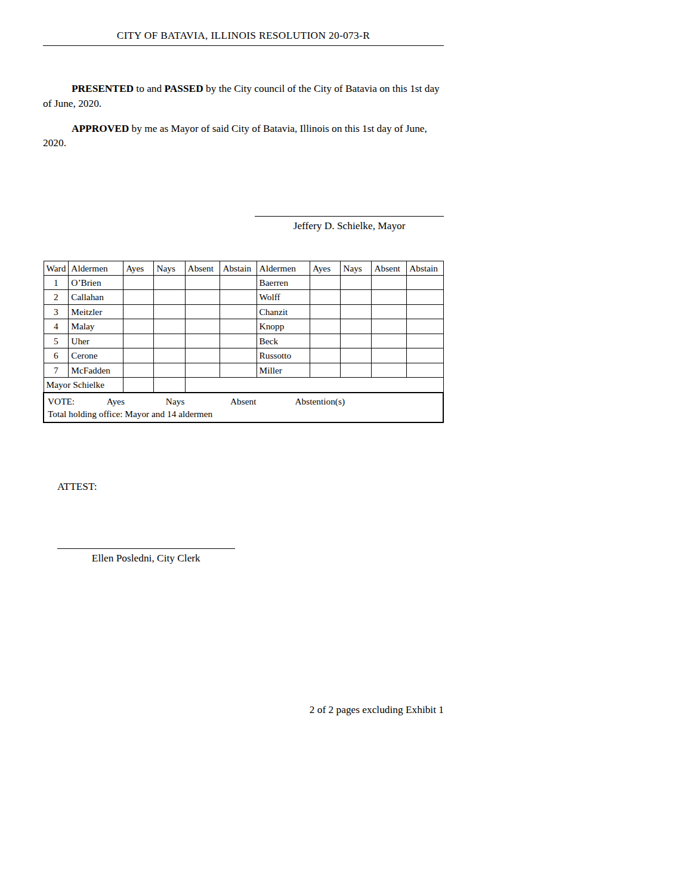CITY OF BATAVIA, ILLINOIS RESOLUTION 20-073-R
PRESENTED to and PASSED by the City council of the City of Batavia on this 1st day of June, 2020.
APPROVED by me as Mayor of said City of Batavia, Illinois on this 1st day of June, 2020.
Jeffery D. Schielke, Mayor
| Ward | Aldermen | Ayes | Nays | Absent | Abstain | Aldermen | Ayes | Nays | Absent | Abstain |
| 1 | O’Brien | | | | | Baerren | | | | |
| 2 | Callahan | | | | | Wolff | | | | |
| 3 | Meitzler | | | | | Chanzit | | | | |
| 4 | Malay | | | | | Knopp | | | | |
| 5 | Uher | | | | | Beck | | | | |
| 6 | Cerone | | | | | Russotto | | | | |
| 7 | McFadden | | | | | Miller | | | | |
| Mayor Schielke | | | |
| VOTE: Ayes Nays Absent Abstention(s) Total holding office: Mayor and 14 aldermen |
ATTEST:
Ellen Posledni, City Clerk
2 of 2 pages excluding Exhibit 1